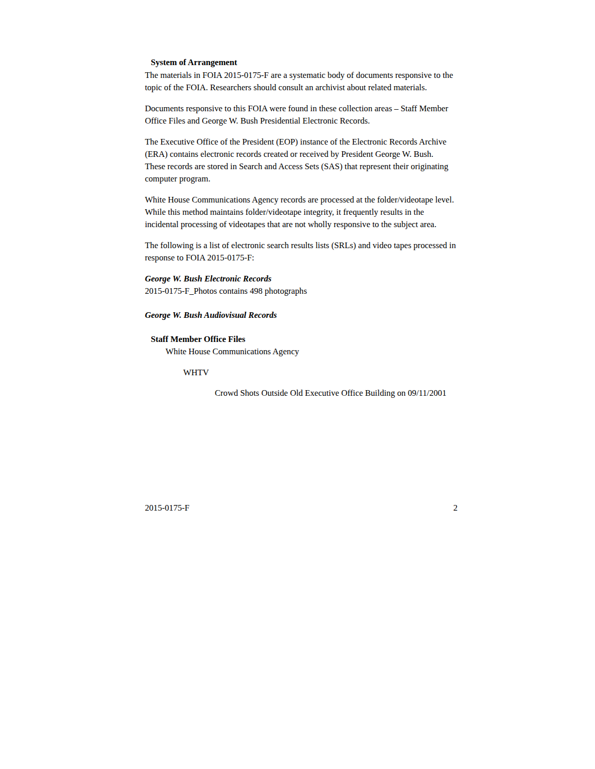System of Arrangement
The materials in FOIA 2015-0175-F are a systematic body of documents responsive to the topic of the FOIA. Researchers should consult an archivist about related materials.
Documents responsive to this FOIA were found in these collection areas – Staff Member Office Files and George W. Bush Presidential Electronic Records.
The Executive Office of the President (EOP) instance of the Electronic Records Archive (ERA) contains electronic records created or received by President George W. Bush. These records are stored in Search and Access Sets (SAS) that represent their originating computer program.
White House Communications Agency records are processed at the folder/videotape level. While this method maintains folder/videotape integrity, it frequently results in the incidental processing of videotapes that are not wholly responsive to the subject area.
The following is a list of electronic search results lists (SRLs) and video tapes processed in response to FOIA 2015-0175-F:
George W. Bush Electronic Records
2015-0175-F_Photos contains 498 photographs
George W. Bush Audiovisual Records
Staff Member Office Files
White House Communications Agency
WHTV
Crowd Shots Outside Old Executive Office Building on 09/11/2001
2015-0175-F 2